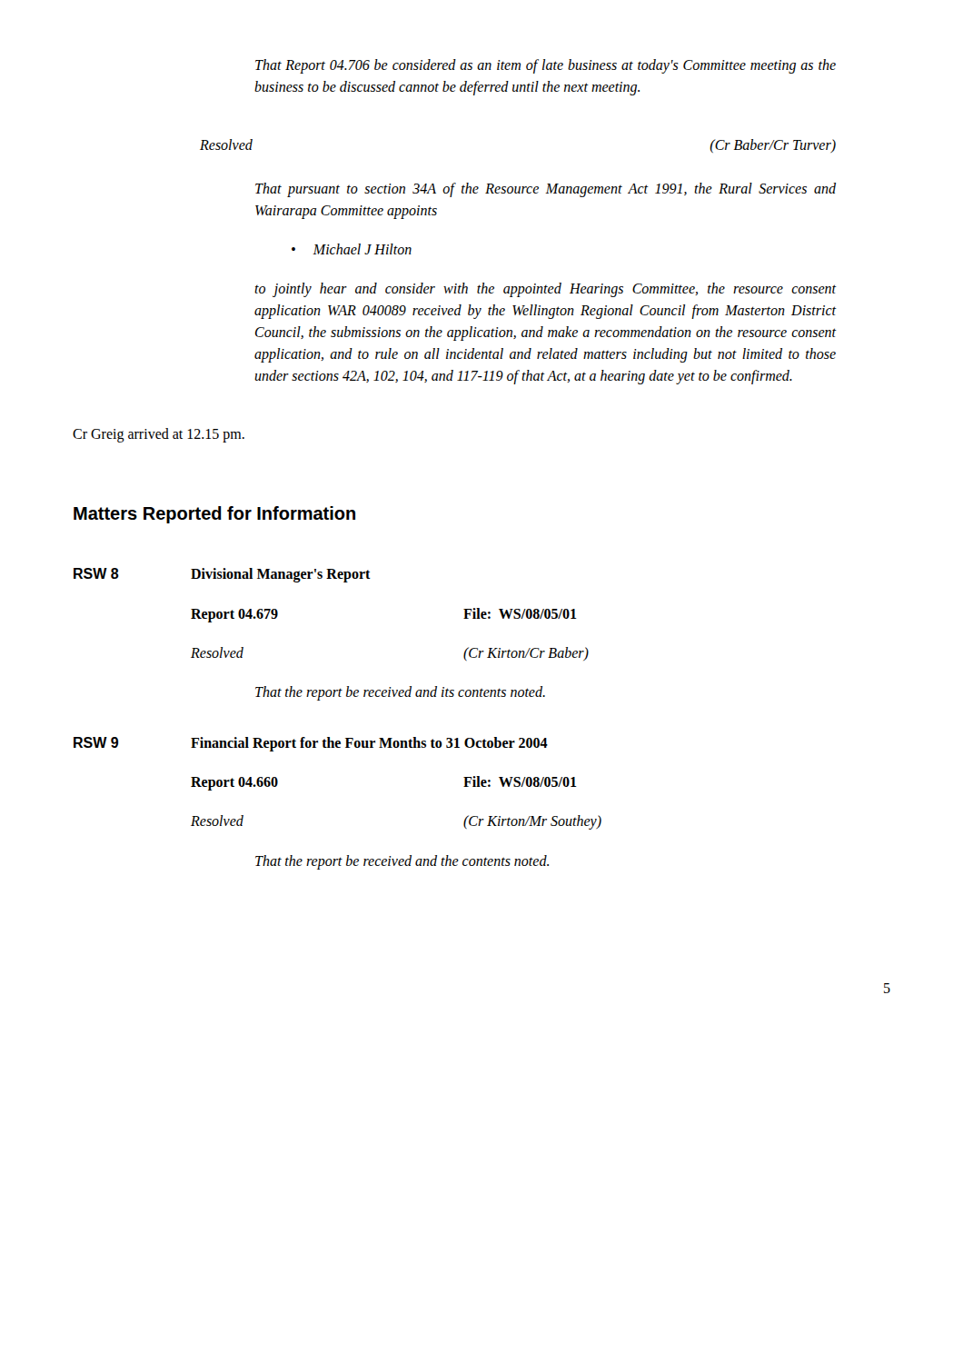That Report 04.706 be considered as an item of late business at today's Committee meeting as the business to be discussed cannot be deferred until the next meeting.
Resolved (Cr Baber/Cr Turver)
That pursuant to section 34A of the Resource Management Act 1991, the Rural Services and Wairarapa Committee appoints
Michael J Hilton
to jointly hear and consider with the appointed Hearings Committee, the resource consent application WAR 040089 received by the Wellington Regional Council from Masterton District Council, the submissions on the application, and make a recommendation on the resource consent application, and to rule on all incidental and related matters including but not limited to those under sections 42A, 102, 104, and 117-119 of that Act, at a hearing date yet to be confirmed.
Cr Greig arrived at 12.15 pm.
Matters Reported for Information
RSW 8 Divisional Manager's Report
Report 04.679 File: WS/08/05/01
Resolved (Cr Kirton/Cr Baber)
That the report be received and its contents noted.
RSW 9 Financial Report for the Four Months to 31 October 2004
Report 04.660 File: WS/08/05/01
Resolved (Cr Kirton/Mr Southey)
That the report be received and the contents noted.
5